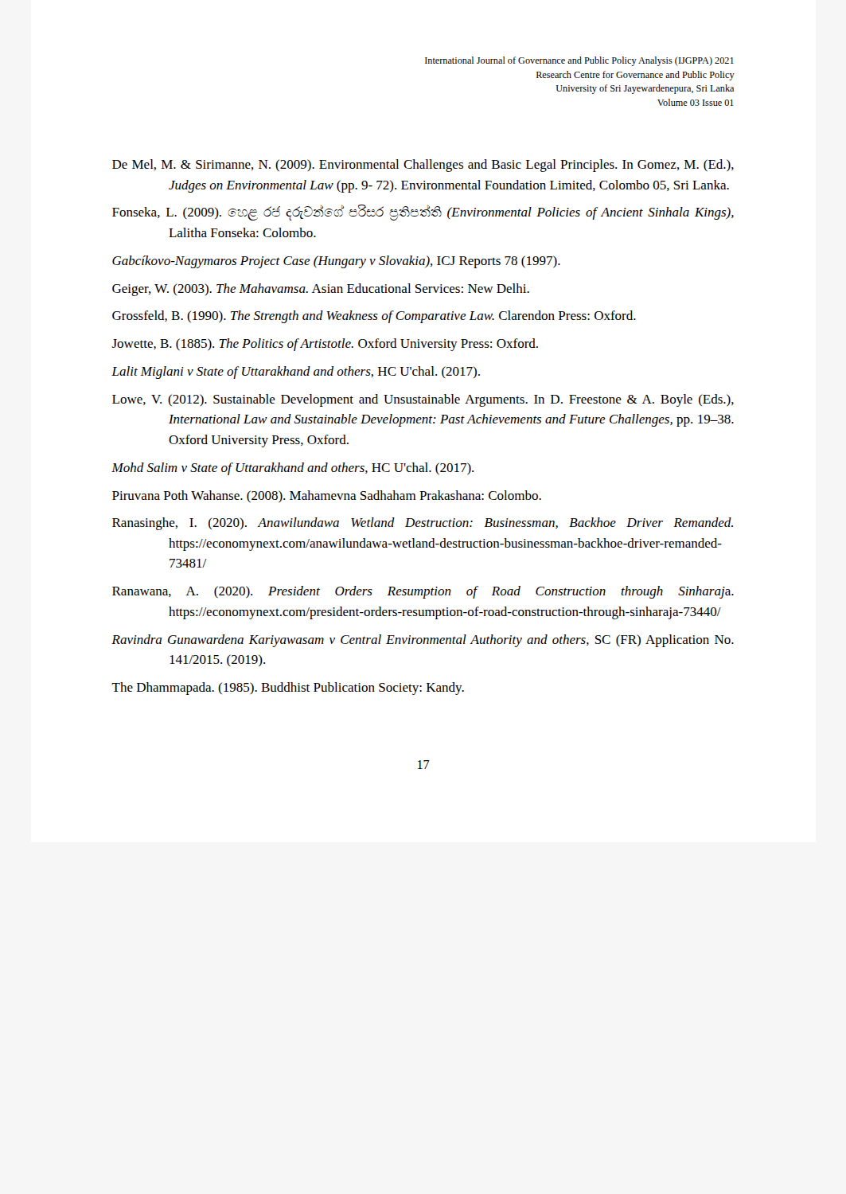International Journal of Governance and Public Policy Analysis (IJGPPA) 2021
Research Centre for Governance and Public Policy
University of Sri Jayewardenepura, Sri Lanka
Volume 03 Issue 01
De Mel, M. & Sirimanne, N. (2009). Environmental Challenges and Basic Legal Principles. In Gomez, M. (Ed.), Judges on Environmental Law (pp. 9- 72). Environmental Foundation Limited, Colombo 05, Sri Lanka.
Fonseka, L. (2009). හෙළ රජ දරුවන්ගේ පරිසර ප්‍රතිපත්ති (Environmental Policies of Ancient Sinhala Kings), Lalitha Fonseka: Colombo.
Gabcíkovo-Nagymaros Project Case (Hungary v Slovakia), ICJ Reports 78 (1997).
Geiger, W. (2003). The Mahavamsa. Asian Educational Services: New Delhi.
Grossfeld, B. (1990). The Strength and Weakness of Comparative Law. Clarendon Press: Oxford.
Jowette, B. (1885). The Politics of Artistotle. Oxford University Press: Oxford.
Lalit Miglani v State of Uttarakhand and others, HC U'chal. (2017).
Lowe, V. (2012). Sustainable Development and Unsustainable Arguments. In D. Freestone & A. Boyle (Eds.), International Law and Sustainable Development: Past Achievements and Future Challenges, pp. 19–38. Oxford University Press, Oxford.
Mohd Salim v State of Uttarakhand and others, HC U'chal. (2017).
Piruvana Poth Wahanse. (2008). Mahamevna Sadhaham Prakashana: Colombo.
Ranasinghe, I. (2020). Anawilundawa Wetland Destruction: Businessman, Backhoe Driver Remanded. https://economynext.com/anawilundawa-wetland-destruction-businessman-backhoe-driver-remanded-73481/
Ranawana, A. (2020). President Orders Resumption of Road Construction through Sinharaja. https://economynext.com/president-orders-resumption-of-road-construction-through-sinharaja-73440/
Ravindra Gunawardena Kariyawasam v Central Environmental Authority and others, SC (FR) Application No. 141/2015. (2019).
The Dhammapada. (1985). Buddhist Publication Society: Kandy.
17